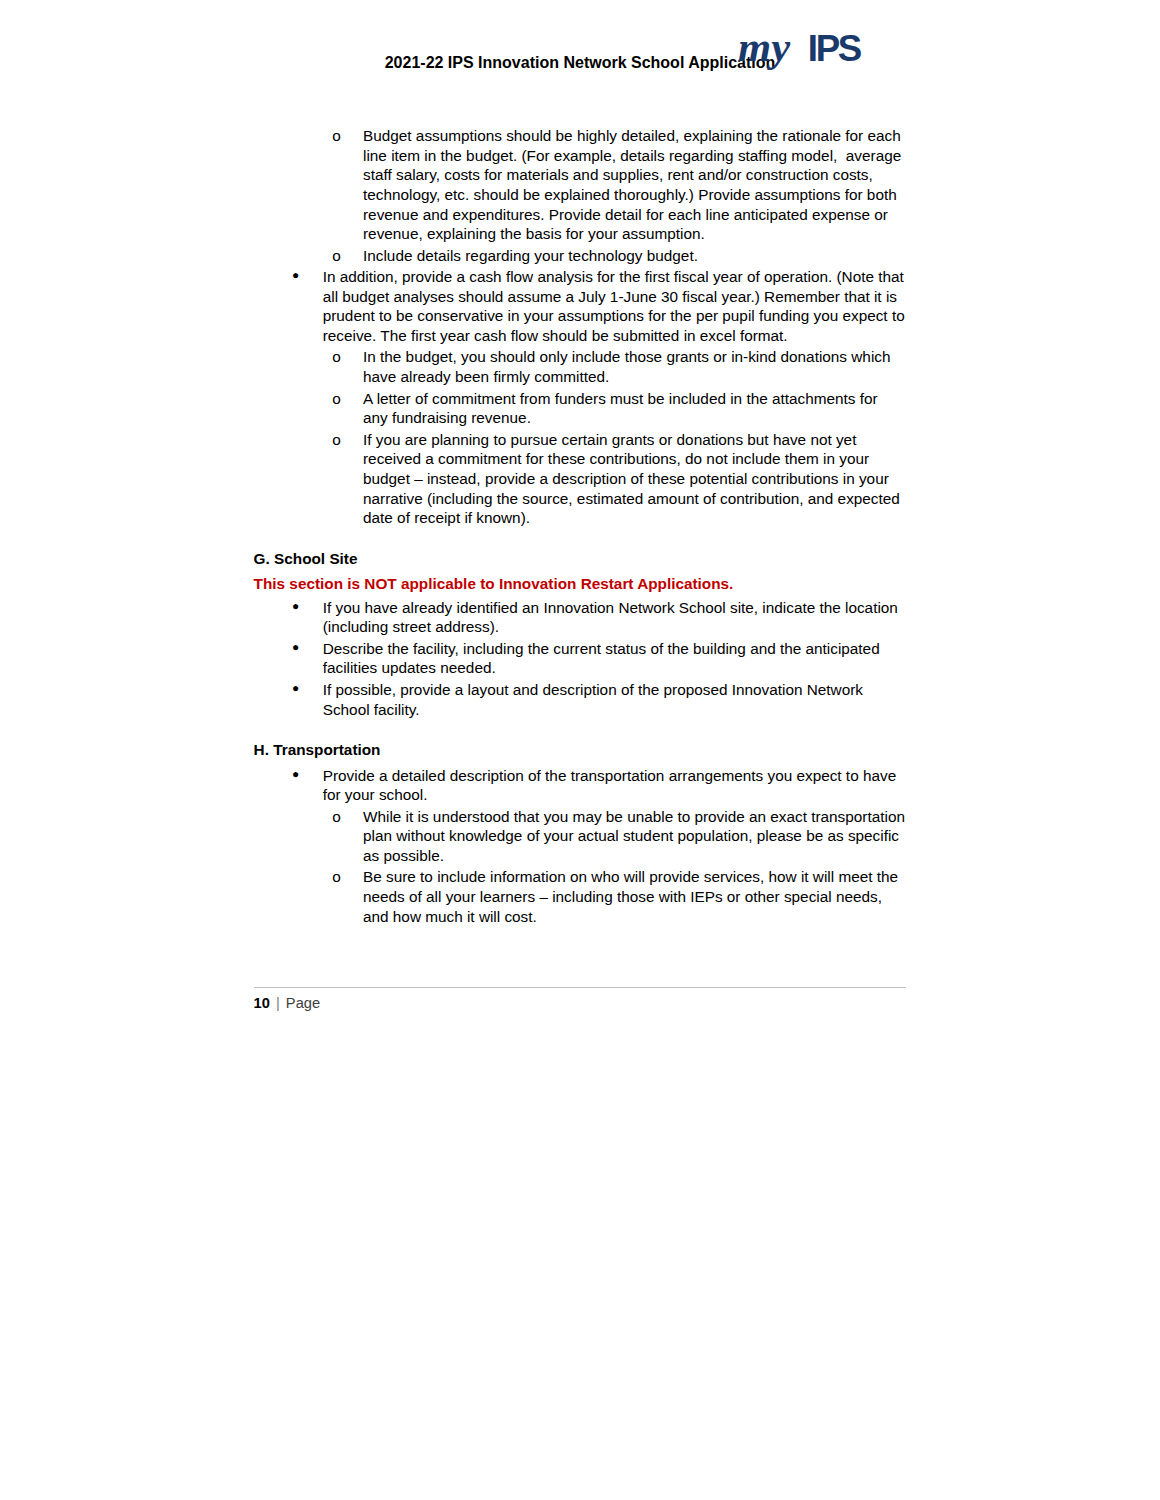2021-22 IPS Innovation Network School Application my IPS
o Budget assumptions should be highly detailed, explaining the rationale for each line item in the budget. (For example, details regarding staffing model, average staff salary, costs for materials and supplies, rent and/or construction costs, technology, etc. should be explained thoroughly.) Provide assumptions for both revenue and expenditures. Provide detail for each line anticipated expense or revenue, explaining the basis for your assumption.
o Include details regarding your technology budget.
●In addition, provide a cash flow analysis for the first fiscal year of operation. (Note that all budget analyses should assume a July 1-June 30 fiscal year.) Remember that it is prudent to be conservative in your assumptions for the per pupil funding you expect to receive. The first year cash flow should be submitted in excel format.
o In the budget, you should only include those grants or in-kind donations which have already been firmly committed.
o A letter of commitment from funders must be included in the attachments for any fundraising revenue.
o If you are planning to pursue certain grants or donations but have not yet received a commitment for these contributions, do not include them in your budget – instead, provide a description of these potential contributions in your narrative (including the source, estimated amount of contribution, and expected date of receipt if known).
G. School Site
This section is NOT applicable to Innovation Restart Applications.
●If you have already identified an Innovation Network School site, indicate the location (including street address).
●Describe the facility, including the current status of the building and the anticipated facilities updates needed.
●If possible, provide a layout and description of the proposed Innovation Network School facility.
H. Transportation
●Provide a detailed description of the transportation arrangements you expect to have for your school.
o While it is understood that you may be unable to provide an exact transportation plan without knowledge of your actual student population, please be as specific as possible.
o Be sure to include information on who will provide services, how it will meet the needs of all your learners – including those with IEPs or other special needs, and how much it will cost.
10 | Page